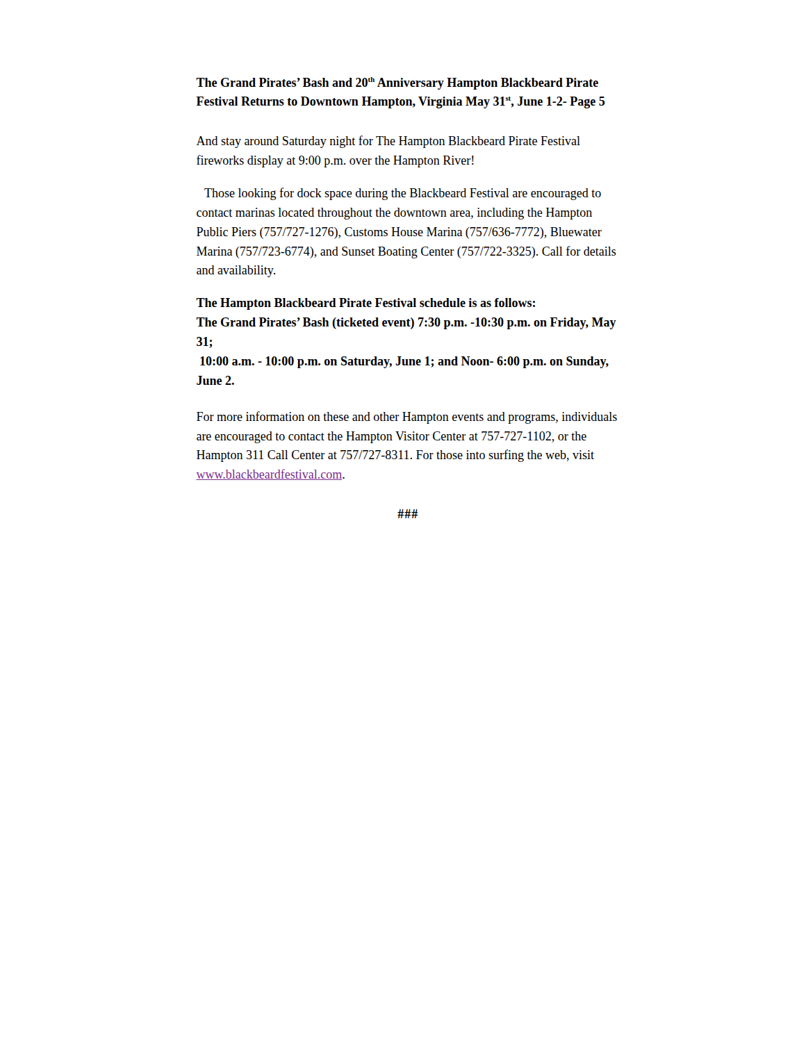The Grand Pirates’ Bash and 20th Anniversary Hampton Blackbeard Pirate Festival Returns to Downtown Hampton, Virginia May 31st, June 1-2- Page 5
And stay around Saturday night for The Hampton Blackbeard Pirate Festival fireworks display at 9:00 p.m. over the Hampton River!
Those looking for dock space during the Blackbeard Festival are encouraged to contact marinas located throughout the downtown area, including the Hampton Public Piers (757/727-1276), Customs House Marina (757/636-7772), Bluewater Marina (757/723-6774), and Sunset Boating Center (757/722-3325). Call for details and availability.
The Hampton Blackbeard Pirate Festival schedule is as follows:
The Grand Pirates’ Bash (ticketed event) 7:30 p.m. -10:30 p.m. on Friday, May 31;
10:00 a.m. - 10:00 p.m. on Saturday, June 1; and Noon- 6:00 p.m. on Sunday, June 2.
For more information on these and other Hampton events and programs, individuals are encouraged to contact the Hampton Visitor Center at 757-727-1102, or the Hampton 311 Call Center at 757/727-8311. For those into surfing the web, visit www.blackbeardfestival.com.
###